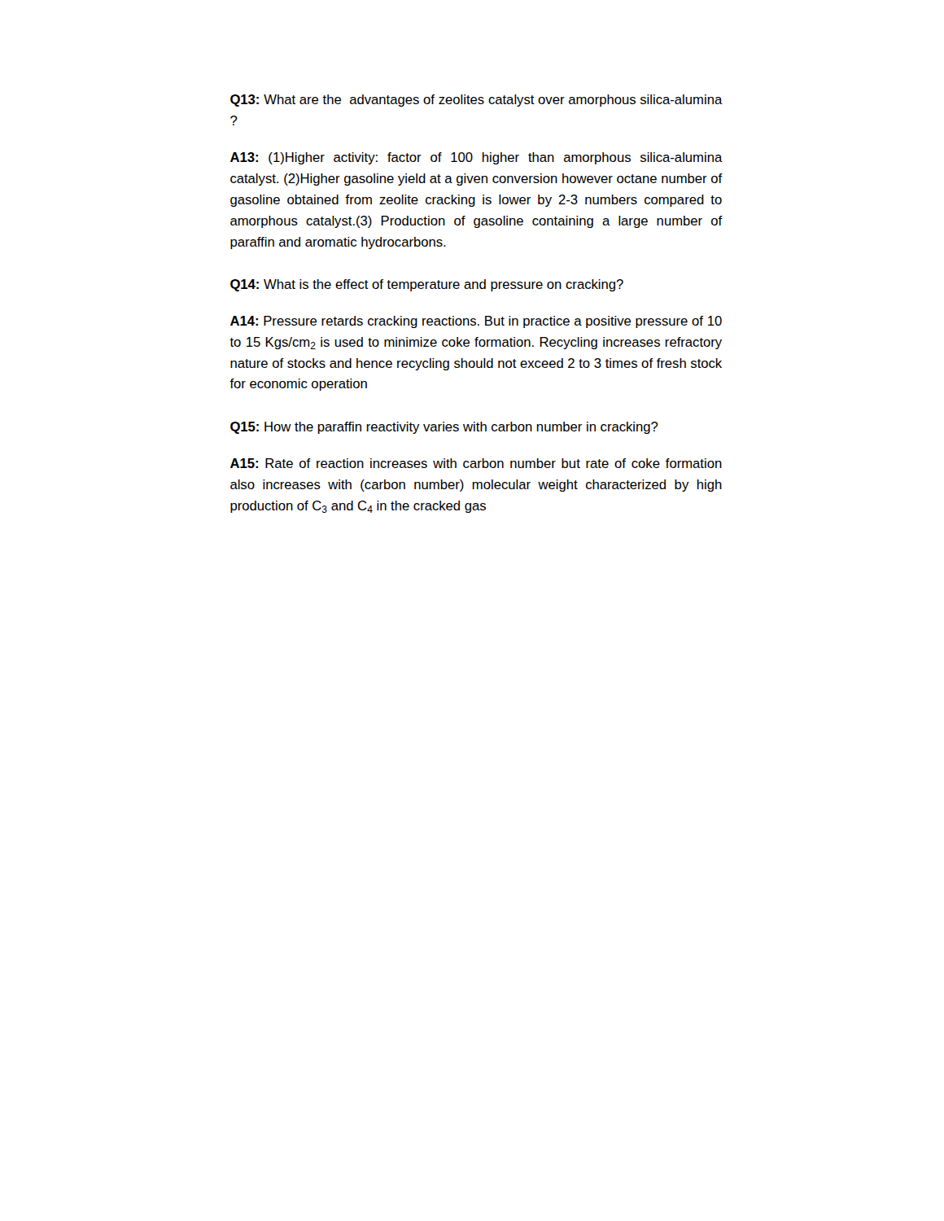Q13: What are the advantages of zeolites catalyst over amorphous silica-alumina ?
A13: (1)Higher activity: factor of 100 higher than amorphous silica-alumina catalyst. (2)Higher gasoline yield at a given conversion however octane number of gasoline obtained from zeolite cracking is lower by 2-3 numbers compared to amorphous catalyst.(3) Production of gasoline containing a large number of paraffin and aromatic hydrocarbons.
Q14: What is the effect of temperature and pressure on cracking?
A14: Pressure retards cracking reactions. But in practice a positive pressure of 10 to 15 Kgs/cm2 is used to minimize coke formation. Recycling increases refractory nature of stocks and hence recycling should not exceed 2 to 3 times of fresh stock for economic operation
Q15: How the paraffin reactivity varies with carbon number in cracking?
A15: Rate of reaction increases with carbon number but rate of coke formation also increases with (carbon number) molecular weight characterized by high production of C3 and C4 in the cracked gas